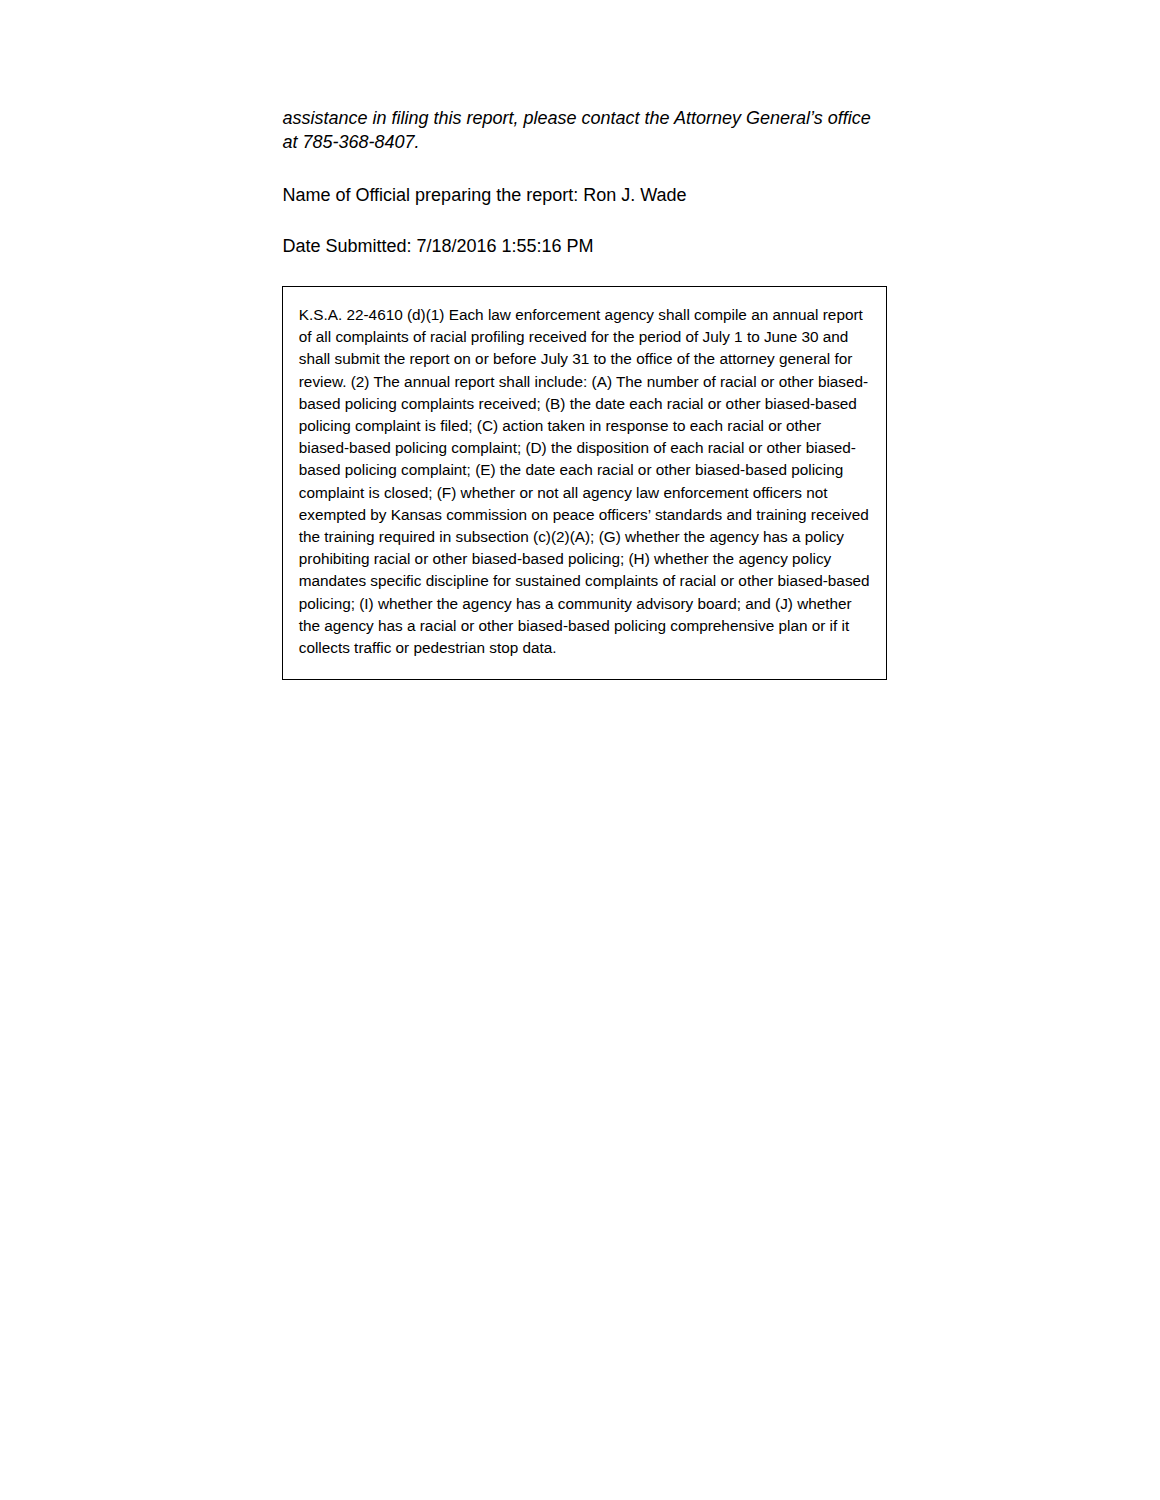assistance in filing this report, please contact the Attorney General’s office at 785-368-8407.
Name of Official preparing the report: Ron J. Wade
Date Submitted: 7/18/2016 1:55:16 PM
K.S.A. 22-4610 (d)(1) Each law enforcement agency shall compile an annual report of all complaints of racial profiling received for the period of July 1 to June 30 and shall submit the report on or before July 31 to the office of the attorney general for review. (2) The annual report shall include: (A) The number of racial or other biased-based policing complaints received; (B) the date each racial or other biased-based policing complaint is filed; (C) action taken in response to each racial or other biased-based policing complaint; (D) the disposition of each racial or other biased-based policing complaint; (E) the date each racial or other biased-based policing complaint is closed; (F) whether or not all agency law enforcement officers not exempted by Kansas commission on peace officers’ standards and training received the training required in subsection (c)(2)(A); (G) whether the agency has a policy prohibiting racial or other biased-based policing; (H) whether the agency policy mandates specific discipline for sustained complaints of racial or other biased-based policing; (I) whether the agency has a community advisory board; and (J) whether the agency has a racial or other biased-based policing comprehensive plan or if it collects traffic or pedestrian stop data.